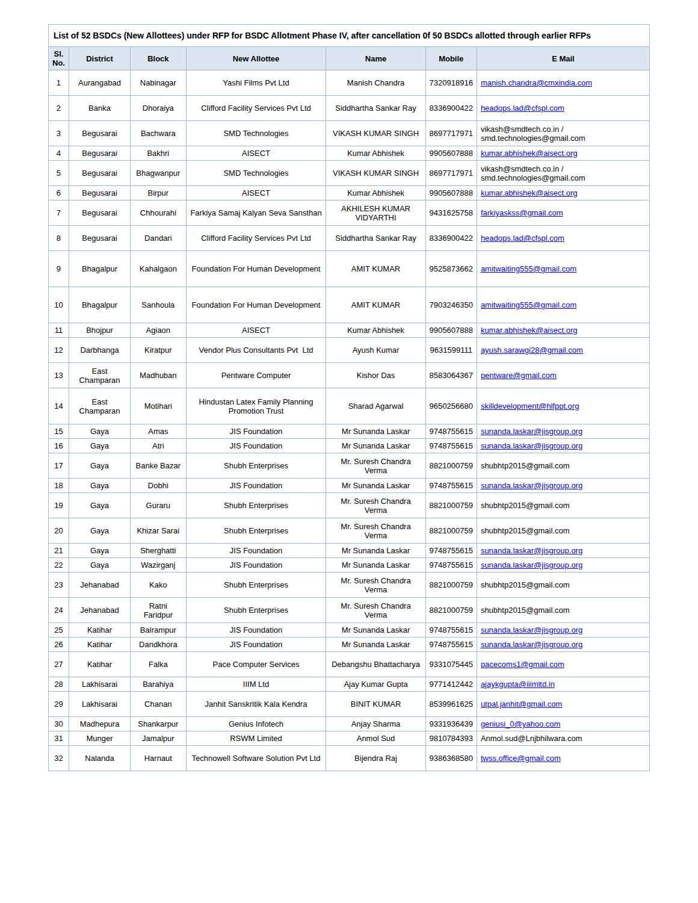List of 52 BSDCs (New Allottees) under RFP for BSDC Allotment Phase IV, after cancellation 0f 50 BSDCs allotted through earlier RFPs
| Sl. No. | District | Block | New Allottee | Name | Mobile | E Mail |
| --- | --- | --- | --- | --- | --- | --- |
| 1 | Aurangabad | Nabinagar | Yashi Films Pvt Ltd | Manish Chandra | 7320918916 | manish.chandra@cmxindia.com |
| 2 | Banka | Dhoraiya | Clifford Facility Services Pvt Ltd | Siddhartha Sankar Ray | 8336900422 | headops.lad@cfspl.com |
| 3 | Begusarai | Bachwara | SMD Technologies | VIKASH KUMAR SINGH | 8697717971 | vikash@smdtech.co.in / smd.technologies@gmail.com |
| 4 | Begusarai | Bakhri | AISECT | Kumar Abhishek | 9905607888 | kumar.abhishek@aisect.org |
| 5 | Begusarai | Bhagwanpur | SMD Technologies | VIKASH KUMAR SINGH | 8697717971 | vikash@smdtech.co.in / smd.technologies@gmail.com |
| 6 | Begusarai | Birpur | AISECT | Kumar Abhishek | 9905607888 | kumar.abhishek@aisect.org |
| 7 | Begusarai | Chhourahi | Farkiya Samaj Kalyan Seva Sansthan | AKHILESH KUMAR VIDYARTHI | 9431625758 | farkiyaskss@gmail.com |
| 8 | Begusarai | Dandari | Clifford Facility Services Pvt Ltd | Siddhartha Sankar Ray | 8336900422 | headops.lad@cfspl.com |
| 9 | Bhagalpur | Kahalgaon | Foundation For Human Development | AMIT KUMAR | 9525873662 | amitwaiting555@gmail.com |
| 10 | Bhagalpur | Sanhoula | Foundation For Human Development | AMIT KUMAR | 7903246350 | amitwaiting555@gmail.com |
| 11 | Bhojpur | Agiaon | AISECT | Kumar Abhishek | 9905607888 | kumar.abhishek@aisect.org |
| 12 | Darbhanga | Kiratpur | Vendor Plus Consultants Pvt Ltd | Ayush Kumar | 9631599111 | ayush.sarawgi28@gmail.com |
| 13 | East Champaran | Madhuban | Pentware Computer | Kishor Das | 8583064367 | pentware@gmail.com |
| 14 | East Champaran | Motihari | Hindustan Latex Family Planning Promotion Trust | Sharad Agarwal | 9650256680 | skilldevelopment@hlfppt.org |
| 15 | Gaya | Amas | JIS Foundation | Mr Sunanda Laskar | 9748755615 | sunanda.laskar@jisgroup.org |
| 16 | Gaya | Atri | JIS Foundation | Mr Sunanda Laskar | 9748755615 | sunanda.laskar@jisgroup.org |
| 17 | Gaya | Banke Bazar | Shubh Enterprises | Mr. Suresh Chandra Verma | 8821000759 | shubhtp2015@gmail.com |
| 18 | Gaya | Dobhi | JIS Foundation | Mr Sunanda Laskar | 9748755615 | sunanda.laskar@jisgroup.org |
| 19 | Gaya | Guraru | Shubh Enterprises | Mr. Suresh Chandra Verma | 8821000759 | shubhtp2015@gmail.com |
| 20 | Gaya | Khizar Sarai | Shubh Enterprises | Mr. Suresh Chandra Verma | 8821000759 | shubhtp2015@gmail.com |
| 21 | Gaya | Sherghatti | JIS Foundation | Mr Sunanda Laskar | 9748755615 | sunanda.laskar@jisgroup.org |
| 22 | Gaya | Wazirganj | JIS Foundation | Mr Sunanda Laskar | 9748755615 | sunanda.laskar@jisgroup.org |
| 23 | Jehanabad | Kako | Shubh Enterprises | Mr. Suresh Chandra Verma | 8821000759 | shubhtp2015@gmail.com |
| 24 | Jehanabad | Ratni Faridpur | Shubh Enterprises | Mr. Suresh Chandra Verma | 8821000759 | shubhtp2015@gmail.com |
| 25 | Katihar | Balrampur | JIS Foundation | Mr Sunanda Laskar | 9748755615 | sunanda.laskar@jisgroup.org |
| 26 | Katihar | Dandkhora | JIS Foundation | Mr Sunanda Laskar | 9748755615 | sunanda.laskar@jisgroup.org |
| 27 | Katihar | Falka | Pace Computer Services | Debangshu Bhattacharya | 9331075445 | pacecoms1@gmail.com |
| 28 | Lakhisarai | Barahiya | IIIM Ltd | Ajay Kumar Gupta | 9771412442 | ajaykgupta@iiimltd.in |
| 29 | Lakhisarai | Chanan | Janhit Sanskritik Kala Kendra | BINIT KUMAR | 8539961625 | utpal.janhit@gmail.com |
| 30 | Madhepura | Shankarpur | Genius Infotech | Anjay Sharma | 9331936439 | geniusi_0@yahoo.com |
| 31 | Munger | Jamalpur | RSWM Limited | Anmol Sud | 9810784393 | Anmol.sud@Lnjbhilwara.com |
| 32 | Nalanda | Harnaut | Technowell Software Solution Pvt Ltd | Bijendra Raj | 9386368580 | twss.office@gmail.com |